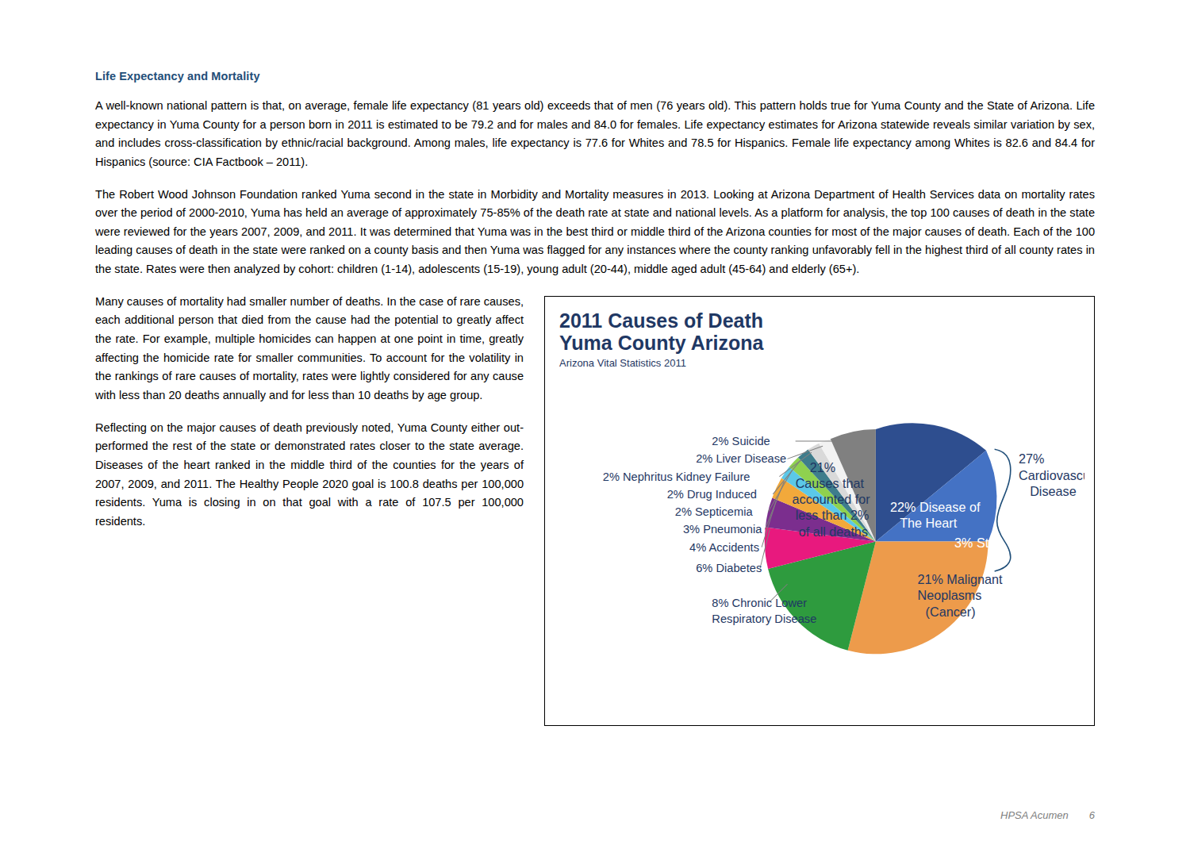Life Expectancy and Mortality
A well-known national pattern is that, on average, female life expectancy (81 years old) exceeds that of men (76 years old). This pattern holds true for Yuma County and the State of Arizona. Life expectancy in Yuma County for a person born in 2011 is estimated to be 79.2 and for males and 84.0 for females. Life expectancy estimates for Arizona statewide reveals similar variation by sex, and includes cross-classification by ethnic/racial background. Among males, life expectancy is 77.6 for Whites and 78.5 for Hispanics. Female life expectancy among Whites is 82.6 and 84.4 for Hispanics (source: CIA Factbook – 2011).
The Robert Wood Johnson Foundation ranked Yuma second in the state in Morbidity and Mortality measures in 2013. Looking at Arizona Department of Health Services data on mortality rates over the period of 2000-2010, Yuma has held an average of approximately 75-85% of the death rate at state and national levels. As a platform for analysis, the top 100 causes of death in the state were reviewed for the years 2007, 2009, and 2011. It was determined that Yuma was in the best third or middle third of the Arizona counties for most of the major causes of death. Each of the 100 leading causes of death in the state were ranked on a county basis and then Yuma was flagged for any instances where the county ranking unfavorably fell in the highest third of all county rates in the state. Rates were then analyzed by cohort: children (1-14), adolescents (15-19), young adult (20-44), middle aged adult (45-64) and elderly (65+).
Many causes of mortality had smaller number of deaths. In the case of rare causes, each additional person that died from the cause had the potential to greatly affect the rate. For example, multiple homicides can happen at one point in time, greatly affecting the homicide rate for smaller communities. To account for the volatility in the rankings of rare causes of mortality, rates were lightly considered for any cause with less than 20 deaths annually and for less than 10 deaths by age group.
Reflecting on the major causes of death previously noted, Yuma County either outperformed the rest of the state or demonstrated rates closer to the state average. Diseases of the heart ranked in the middle third of the counties for the years of 2007, 2009, and 2011. The Healthy People 2020 goal is 100.8 deaths per 100,000 residents. Yuma is closing in on that goal with a rate of 107.5 per 100,000 residents.
2011 Causes of Death
Yuma County Arizona
Arizona Vital Statistics 2011
22% Disease of The Heart 21% Malignant Neoplasms (Cancer) 3% Stroke 21% Causes that accounted for less than 2% of all deaths 27% Cardiovascular Disease 2% Suicide 2% Liver Disease 2% Nephritus Kidney Failure 2% Drug Induced 2% Septicemia 3% Pneumonia 4% Accidents 6% Diabetes 8% Chronic Lower Respiratory Disease
HPSA Acumen6